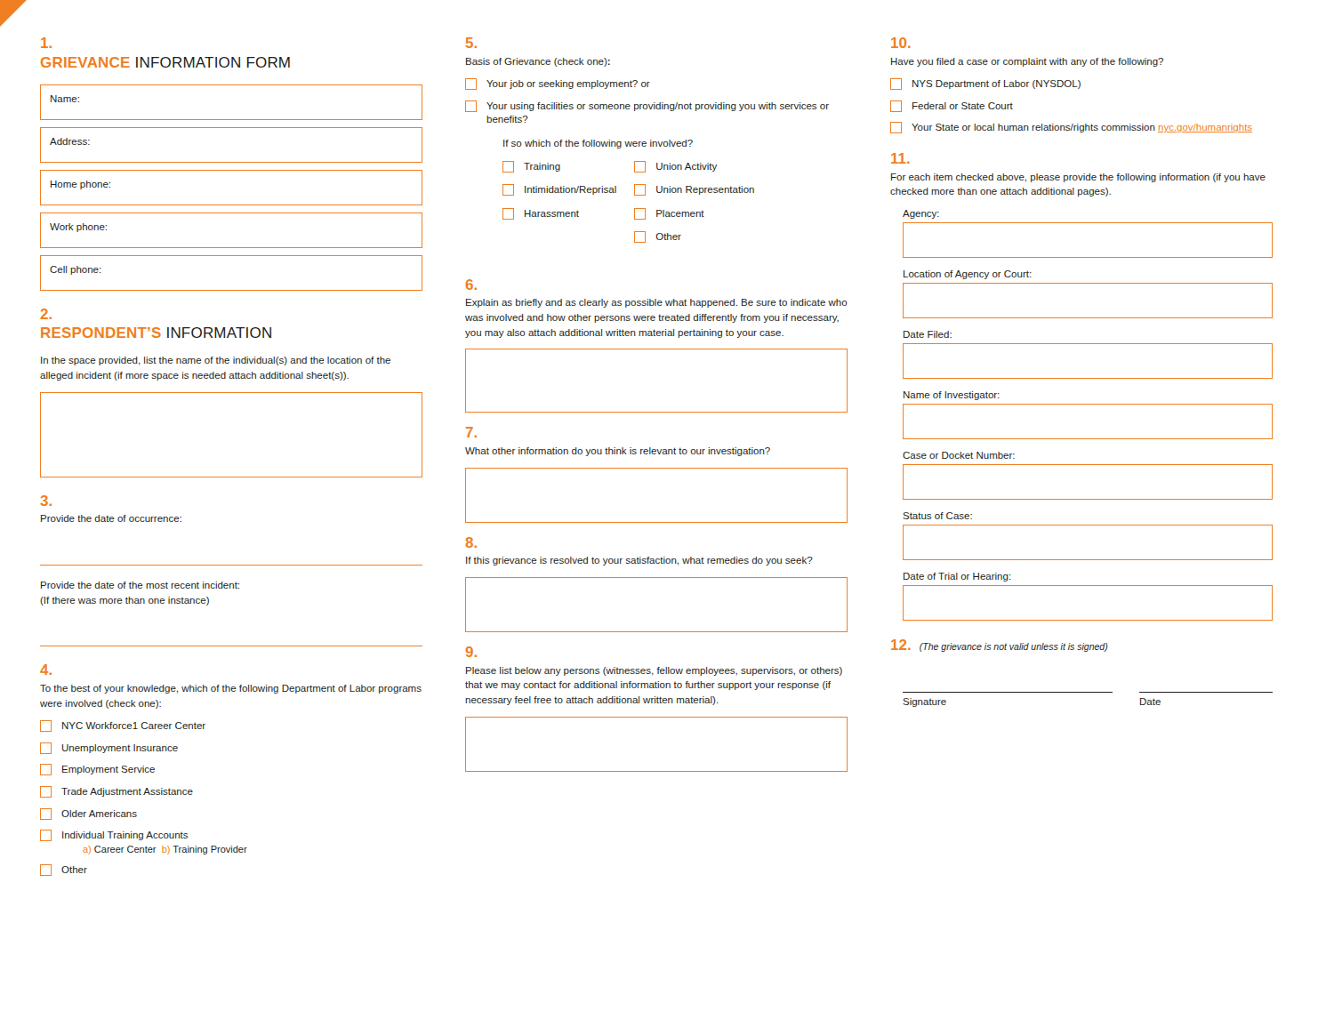1.
GRIEVANCE INFORMATION FORM
Name:
Address:
Home phone:
Work phone:
Cell phone:
2.
RESPONDENT’S INFORMATION
In the space provided, list the name of the individual(s) and the location of the alleged incident (if more space is needed attach additional sheet(s)).
3.
Provide the date of occurrence:
Provide the date of the most recent incident:
(If there was more than one instance)
4.
To the best of your knowledge, which of the following Department of Labor programs were involved (check one):
NYC Workforce1 Career Center
Unemployment Insurance
Employment Service
Trade Adjustment Assistance
Older Americans
Individual Training Accounts
a) Career Center b) Training Provider
Other
5.
Basis of Grievance (check one):
Your job or seeking employment? or
Your using facilities or someone providing/not providing you with services or benefits?
If so which of the following were involved?
Training
Intimidation/Reprisal
Harassment
Union Activity
Union Representation
Placement
Other
6.
Explain as briefly and as clearly as possible what happened. Be sure to indicate who was involved and how other persons were treated differently from you if necessary, you may also attach additional written material pertaining to your case.
7.
What other information do you think is relevant to our investigation?
8.
If this grievance is resolved to your satisfaction, what remedies do you seek?
9.
Please list below any persons (witnesses, fellow employees, supervisors, or others) that we may contact for additional information to further support your response (if necessary feel free to attach additional written material).
10.
Have you filed a case or complaint with any of the following?
NYS Department of Labor (NYSDOL)
Federal or State Court
Your State or local human relations/rights commission nyc.gov/humanrights
11.
For each item checked above, please provide the following information (if you have checked more than one attach additional pages).
Agency:
Location of Agency or Court:
Date Filed:
Name of Investigator:
Case or Docket Number:
Status of Case:
Date of Trial or Hearing:
12. (The grievance is not valid unless it is signed)
Signature
Date